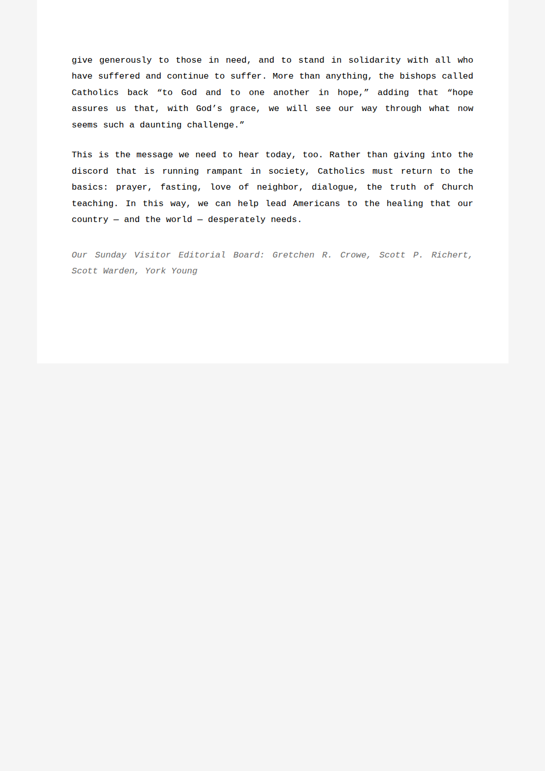give generously to those in need, and to stand in solidarity with all who have suffered and continue to suffer. More than anything, the bishops called Catholics back “to God and to one another in hope,” adding that “hope assures us that, with God’s grace, we will see our way through what now seems such a daunting challenge.”
This is the message we need to hear today, too. Rather than giving into the discord that is running rampant in society, Catholics must return to the basics: prayer, fasting, love of neighbor, dialogue, the truth of Church teaching. In this way, we can help lead Americans to the healing that our country — and the world — desperately needs.
Our Sunday Visitor Editorial Board: Gretchen R. Crowe, Scott P. Richert, Scott Warden, York Young